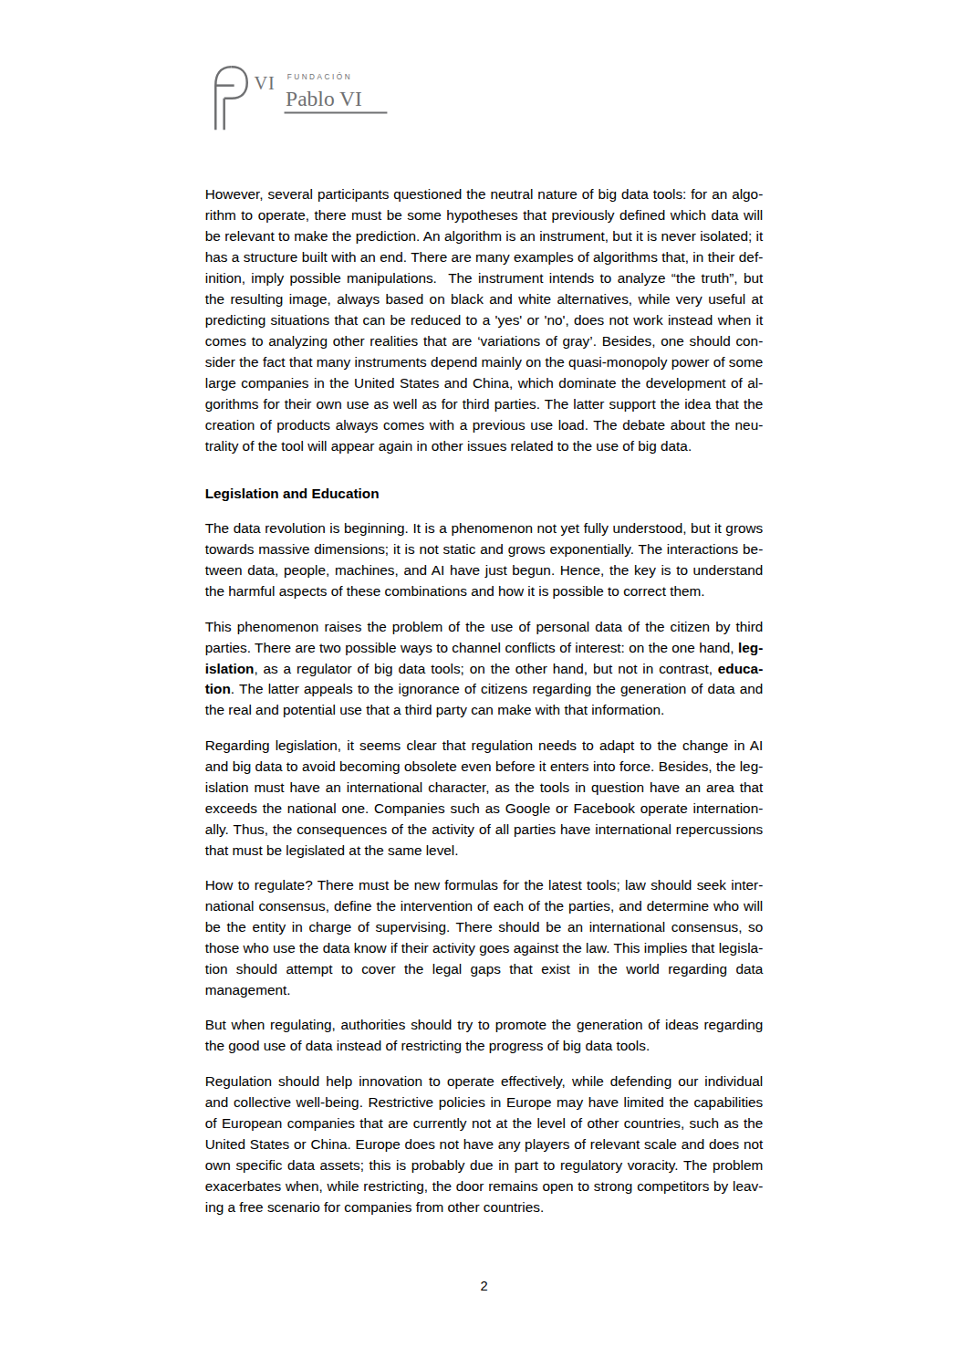VI FUNDACIÓN Pablo VI
However, several participants questioned the neutral nature of big data tools: for an algorithm to operate, there must be some hypotheses that previously defined which data will be relevant to make the prediction. An algorithm is an instrument, but it is never isolated; it has a structure built with an end. There are many examples of algorithms that, in their definition, imply possible manipulations. The instrument intends to analyze “the truth”, but the resulting image, always based on black and white alternatives, while very useful at predicting situations that can be reduced to a 'yes' or 'no', does not work instead when it comes to analyzing other realities that are ‘variations of gray’. Besides, one should consider the fact that many instruments depend mainly on the quasi-monopoly power of some large companies in the United States and China, which dominate the development of algorithms for their own use as well as for third parties. The latter support the idea that the creation of products always comes with a previous use load. The debate about the neutrality of the tool will appear again in other issues related to the use of big data.
Legislation and Education
The data revolution is beginning. It is a phenomenon not yet fully understood, but it grows towards massive dimensions; it is not static and grows exponentially. The interactions between data, people, machines, and AI have just begun. Hence, the key is to understand the harmful aspects of these combinations and how it is possible to correct them.
This phenomenon raises the problem of the use of personal data of the citizen by third parties. There are two possible ways to channel conflicts of interest: on the one hand, legislation, as a regulator of big data tools; on the other hand, but not in contrast, education. The latter appeals to the ignorance of citizens regarding the generation of data and the real and potential use that a third party can make with that information.
Regarding legislation, it seems clear that regulation needs to adapt to the change in AI and big data to avoid becoming obsolete even before it enters into force. Besides, the legislation must have an international character, as the tools in question have an area that exceeds the national one. Companies such as Google or Facebook operate internationally. Thus, the consequences of the activity of all parties have international repercussions that must be legislated at the same level.
How to regulate? There must be new formulas for the latest tools; law should seek international consensus, define the intervention of each of the parties, and determine who will be the entity in charge of supervising. There should be an international consensus, so those who use the data know if their activity goes against the law. This implies that legislation should attempt to cover the legal gaps that exist in the world regarding data management.
But when regulating, authorities should try to promote the generation of ideas regarding the good use of data instead of restricting the progress of big data tools.
Regulation should help innovation to operate effectively, while defending our individual and collective well-being. Restrictive policies in Europe may have limited the capabilities of European companies that are currently not at the level of other countries, such as the United States or China. Europe does not have any players of relevant scale and does not own specific data assets; this is probably due in part to regulatory voracity. The problem exacerbates when, while restricting, the door remains open to strong competitors by leaving a free scenario for companies from other countries.
2